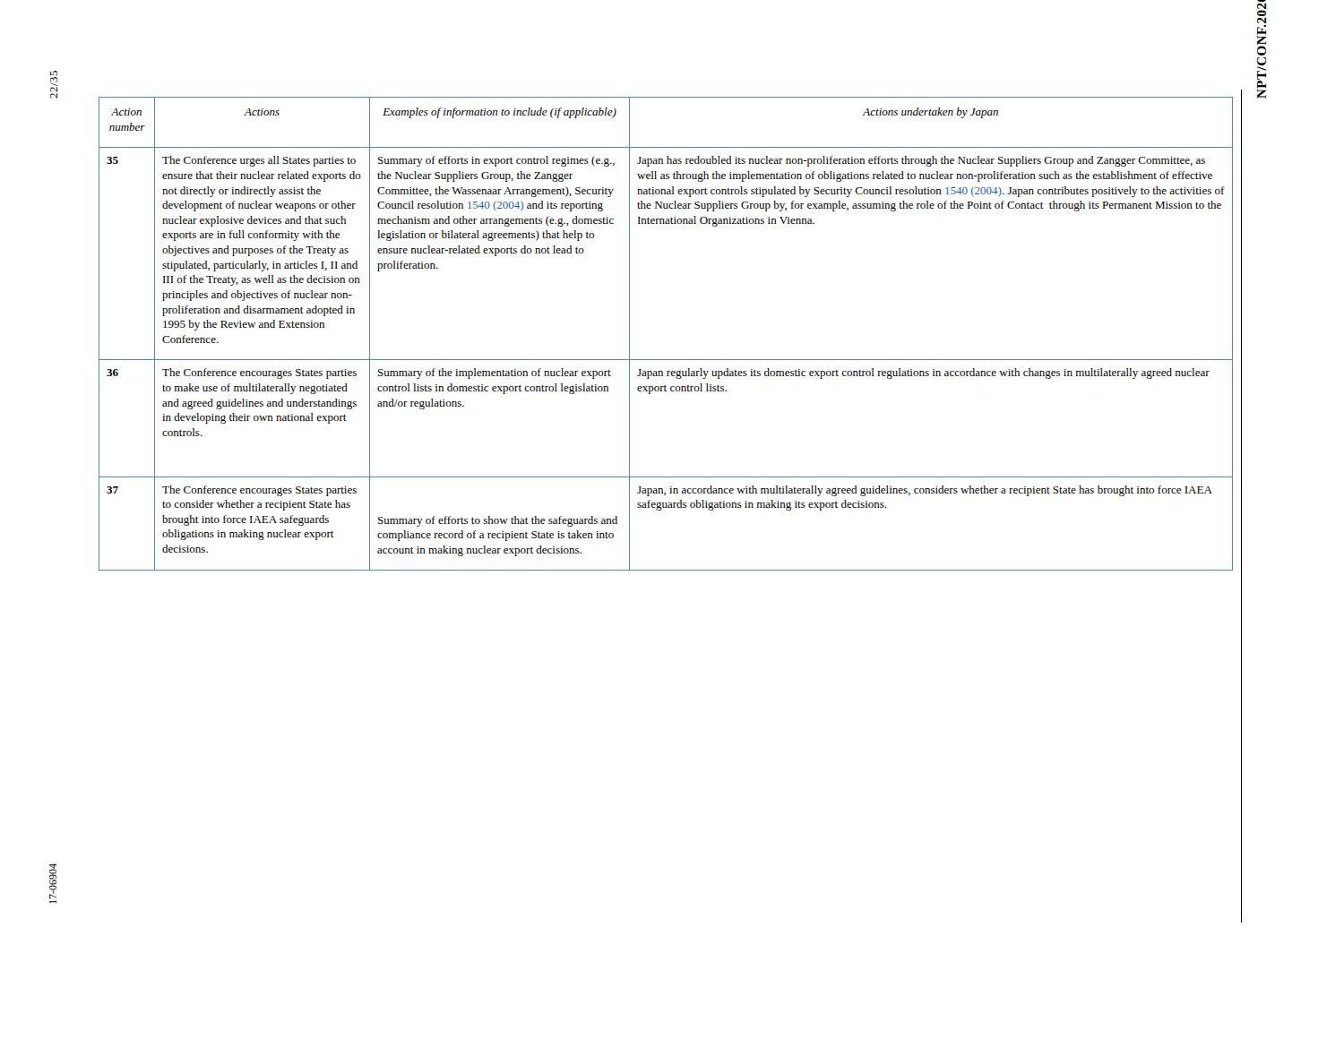22/35
17-06904
NPT/CONF.2020/PC.I/9
| Action number | Actions | Examples of information to include (if applicable) | Actions undertaken by Japan |
| --- | --- | --- | --- |
| 35 | The Conference urges all States parties to ensure that their nuclear related exports do not directly or indirectly assist the development of nuclear weapons or other nuclear explosive devices and that such exports are in full conformity with the objectives and purposes of the Treaty as stipulated, particularly, in articles I, II and III of the Treaty, as well as the decision on principles and objectives of nuclear non-proliferation and disarmament adopted in 1995 by the Review and Extension Conference. | Summary of efforts in export control regimes (e.g., the Nuclear Suppliers Group, the Zangger Committee, the Wassenaar Arrangement), Security Council resolution 1540 (2004) and its reporting mechanism and other arrangements (e.g., domestic legislation or bilateral agreements) that help to ensure nuclear-related exports do not lead to proliferation. | Japan has redoubled its nuclear non-proliferation efforts through the Nuclear Suppliers Group and Zangger Committee, as well as through the implementation of obligations related to nuclear non-proliferation such as the establishment of effective national export controls stipulated by Security Council resolution 1540 (2004) . Japan contributes positively to the activities of the Nuclear Suppliers Group by, for example, assuming the role of the Point of Contact through its Permanent Mission to the International Organizations in Vienna. |
| 36 | The Conference encourages States parties to make use of multilaterally negotiated and agreed guidelines and understandings in developing their own national export controls. | Summary of the implementation of nuclear export control lists in domestic export control legislation and/or regulations. | Japan regularly updates its domestic export control regulations in accordance with changes in multilaterally agreed nuclear export control lists. |
| 37 | The Conference encourages States parties to consider whether a recipient State has brought into force IAEA safeguards obligations in making nuclear export decisions. | Summary of efforts to show that the safeguards and compliance record of a recipient State is taken into account in making nuclear export decisions. | Japan, in accordance with multilaterally agreed guidelines, considers whether a recipient State has brought into force IAEA safeguards obligations in making its export decisions. |